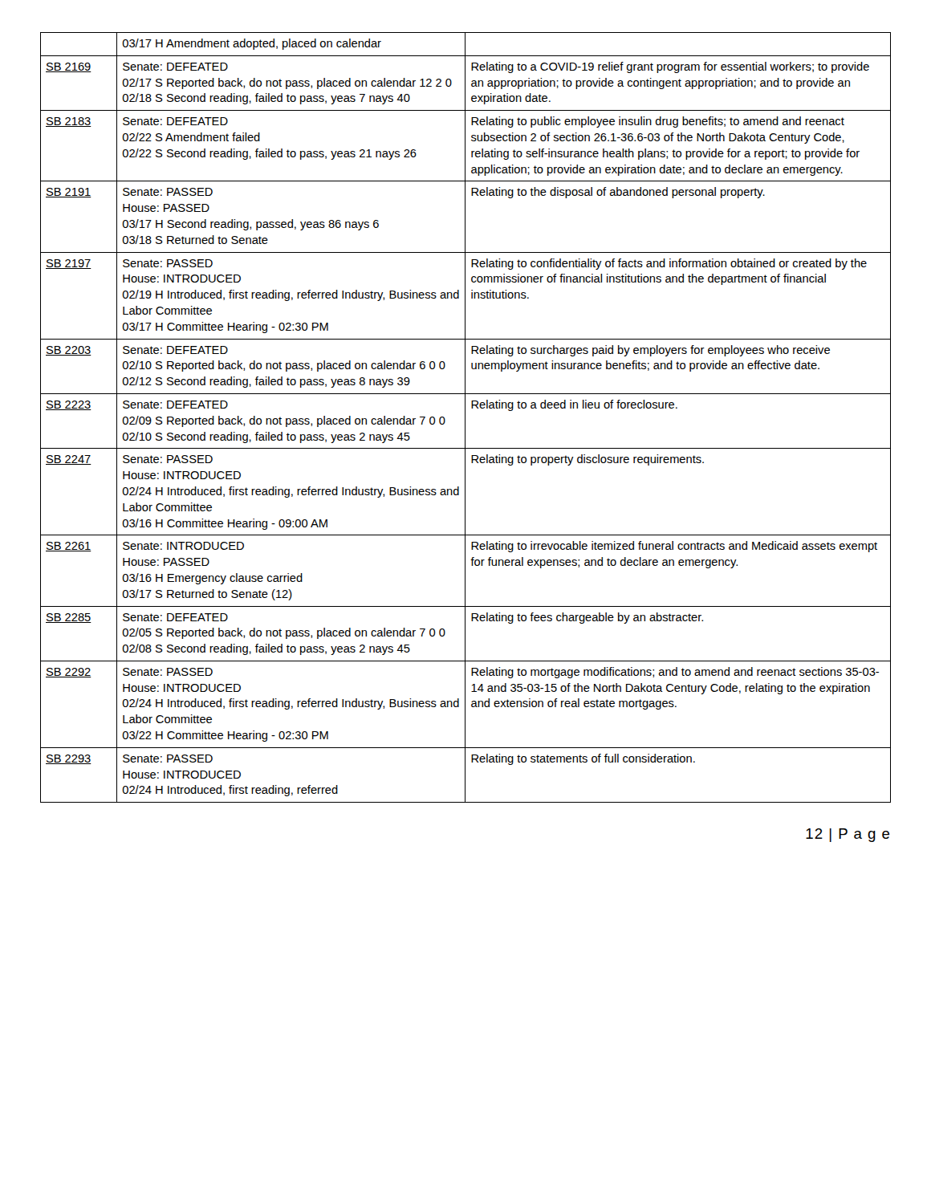| | 03/17 H Amendment adopted, placed on calendar | |
| SB 2169 | Senate: DEFEATED 02/17 S Reported back, do not pass, placed on calendar 12 2 0 02/18 S Second reading, failed to pass, yeas 7 nays 40 | Relating to a COVID-19 relief grant program for essential workers; to provide an appropriation; to provide a contingent appropriation; and to provide an expiration date. |
| SB 2183 | Senate: DEFEATED 02/22 S Amendment failed 02/22 S Second reading, failed to pass, yeas 21 nays 26 | Relating to public employee insulin drug benefits; to amend and reenact subsection 2 of section 26.1-36.6-03 of the North Dakota Century Code, relating to self-insurance health plans; to provide for a report; to provide for application; to provide an expiration date; and to declare an emergency. |
| SB 2191 | Senate: PASSED House: PASSED 03/17 H Second reading, passed, yeas 86 nays 6 03/18 S Returned to Senate | Relating to the disposal of abandoned personal property. |
| SB 2197 | Senate: PASSED House: INTRODUCED 02/19 H Introduced, first reading, referred Industry, Business and Labor Committee 03/17 H Committee Hearing - 02:30 PM | Relating to confidentiality of facts and information obtained or created by the commissioner of financial institutions and the department of financial institutions. |
| SB 2203 | Senate: DEFEATED 02/10 S Reported back, do not pass, placed on calendar 6 0 0 02/12 S Second reading, failed to pass, yeas 8 nays 39 | Relating to surcharges paid by employers for employees who receive unemployment insurance benefits; and to provide an effective date. |
| SB 2223 | Senate: DEFEATED 02/09 S Reported back, do not pass, placed on calendar 7 0 0 02/10 S Second reading, failed to pass, yeas 2 nays 45 | Relating to a deed in lieu of foreclosure. |
| SB 2247 | Senate: PASSED House: INTRODUCED 02/24 H Introduced, first reading, referred Industry, Business and Labor Committee 03/16 H Committee Hearing - 09:00 AM | Relating to property disclosure requirements. |
| SB 2261 | Senate: INTRODUCED House: PASSED 03/16 H Emergency clause carried 03/17 S Returned to Senate (12) | Relating to irrevocable itemized funeral contracts and Medicaid assets exempt for funeral expenses; and to declare an emergency. |
| SB 2285 | Senate: DEFEATED 02/05 S Reported back, do not pass, placed on calendar 7 0 0 02/08 S Second reading, failed to pass, yeas 2 nays 45 | Relating to fees chargeable by an abstracter. |
| SB 2292 | Senate: PASSED House: INTRODUCED 02/24 H Introduced, first reading, referred Industry, Business and Labor Committee 03/22 H Committee Hearing - 02:30 PM | Relating to mortgage modifications; and to amend and reenact sections 35-03-14 and 35-03-15 of the North Dakota Century Code, relating to the expiration and extension of real estate mortgages. |
| SB 2293 | Senate: PASSED House: INTRODUCED 02/24 H Introduced, first reading, referred | Relating to statements of full consideration. |
12 | P a g e